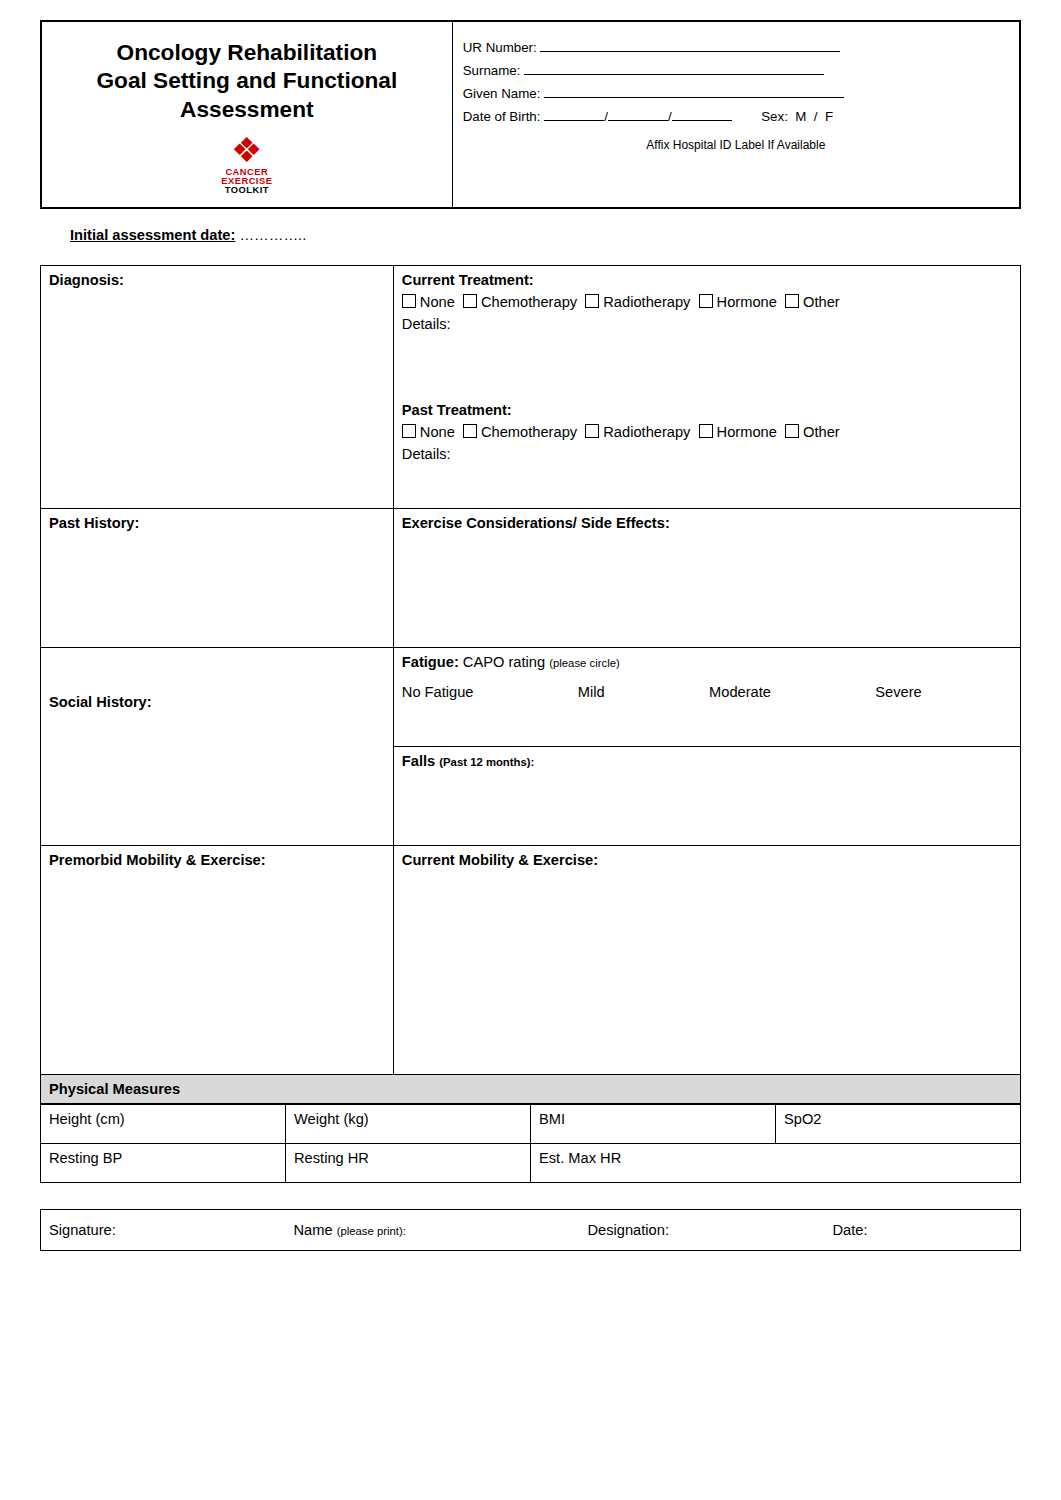| Oncology Rehabilitation Goal Setting and Functional Assessment ❖ CANCER EXERCISE TOOLKIT | UR Number: Surname: Given Name: Date of Birth: / / Sex: M / F Affix Hospital ID Label If Available |
Initial assessment date: …………..
| Diagnosis: | Current Treatment: None Chemotherapy Radiotherapy Hormone Other Details: Past Treatment: None Chemotherapy Radiotherapy Hormone Other Details: |
| Past History: | Exercise Considerations/ Side Effects: |
| Social History: | Fatigue: CAPO rating (please circle) No Fatigue Mild Moderate Severe |
| Falls (Past 12 months): |
| Premorbid Mobility & Exercise: | Current Mobility & Exercise: |
| Physical Measures |
| Height (cm) | Weight (kg) | BMI | SpO2 |
| Resting BP | Resting HR | Est. Max HR |
| Signature: | Name (please print): | Designation: | Date: |